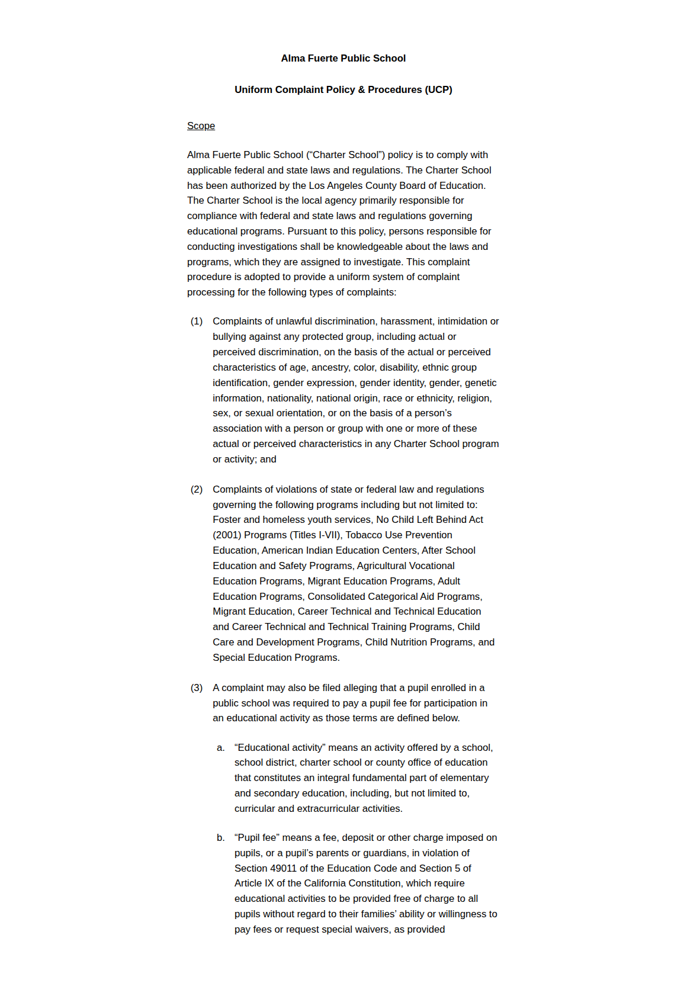Alma Fuerte Public School
Uniform Complaint Policy & Procedures (UCP)
Scope
Alma Fuerte Public School (“Charter School”) policy is to comply with applicable federal and state laws and regulations. The Charter School has been authorized by the Los Angeles County Board of Education. The Charter School is the local agency primarily responsible for compliance with federal and state laws and regulations governing educational programs. Pursuant to this policy, persons responsible for conducting investigations shall be knowledgeable about the laws and programs, which they are assigned to investigate. This complaint procedure is adopted to provide a uniform system of complaint processing for the following types of complaints:
(1) Complaints of unlawful discrimination, harassment, intimidation or bullying against any protected group, including actual or perceived discrimination, on the basis of the actual or perceived characteristics of age, ancestry, color, disability, ethnic group identification, gender expression, gender identity, gender, genetic information, nationality, national origin, race or ethnicity, religion, sex, or sexual orientation, or on the basis of a person’s association with a person or group with one or more of these actual or perceived characteristics in any Charter School program or activity; and
(2) Complaints of violations of state or federal law and regulations governing the following programs including but not limited to: Foster and homeless youth services, No Child Left Behind Act (2001) Programs (Titles I-VII), Tobacco Use Prevention Education, American Indian Education Centers, After School Education and Safety Programs, Agricultural Vocational Education Programs, Migrant Education Programs, Adult Education Programs, Consolidated Categorical Aid Programs, Migrant Education, Career Technical and Technical Education and Career Technical and Technical Training Programs, Child Care and Development Programs, Child Nutrition Programs, and Special Education Programs.
(3) A complaint may also be filed alleging that a pupil enrolled in a public school was required to pay a pupil fee for participation in an educational activity as those terms are defined below.
a. “Educational activity” means an activity offered by a school, school district, charter school or county office of education that constitutes an integral fundamental part of elementary and secondary education, including, but not limited to, curricular and extracurricular activities.
b. “Pupil fee” means a fee, deposit or other charge imposed on pupils, or a pupil’s parents or guardians, in violation of Section 49011 of the Education Code and Section 5 of Article IX of the California Constitution, which require educational activities to be provided free of charge to all pupils without regard to their families’ ability or willingness to pay fees or request special waivers, as provided